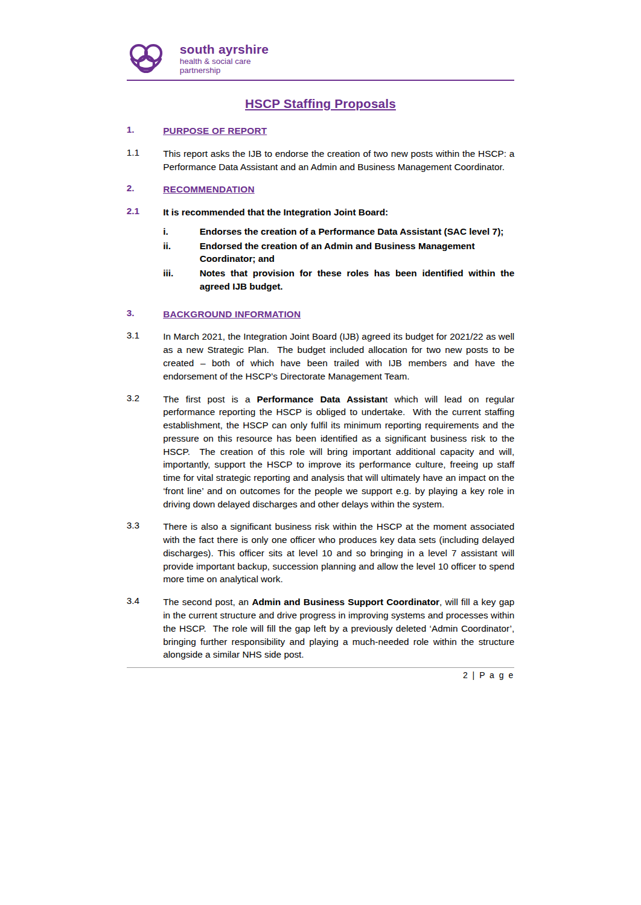south ayrshire
health & social care
partnership
HSCP Staffing Proposals
1.
PURPOSE OF REPORT
1.1
This report asks the IJB to endorse the creation of two new posts within the HSCP: a Performance Data Assistant and an Admin and Business Management Coordinator.
2.
RECOMMENDATION
2.1
It is recommended that the Integration Joint Board:
i. Endorses the creation of a Performance Data Assistant (SAC level 7);
ii. Endorsed the creation of an Admin and Business Management Coordinator; and
iii. Notes that provision for these roles has been identified within the agreed IJB budget.
3.
BACKGROUND INFORMATION
3.1
In March 2021, the Integration Joint Board (IJB) agreed its budget for 2021/22 as well as a new Strategic Plan. The budget included allocation for two new posts to be created – both of which have been trailed with IJB members and have the endorsement of the HSCP’s Directorate Management Team.
3.2
The first post is a Performance Data Assistant which will lead on regular performance reporting the HSCP is obliged to undertake. With the current staffing establishment, the HSCP can only fulfil its minimum reporting requirements and the pressure on this resource has been identified as a significant business risk to the HSCP. The creation of this role will bring important additional capacity and will, importantly, support the HSCP to improve its performance culture, freeing up staff time for vital strategic reporting and analysis that will ultimately have an impact on the ‘front line’ and on outcomes for the people we support e.g. by playing a key role in driving down delayed discharges and other delays within the system.
3.3
There is also a significant business risk within the HSCP at the moment associated with the fact there is only one officer who produces key data sets (including delayed discharges). This officer sits at level 10 and so bringing in a level 7 assistant will provide important backup, succession planning and allow the level 10 officer to spend more time on analytical work.
3.4
The second post, an Admin and Business Support Coordinator, will fill a key gap in the current structure and drive progress in improving systems and processes within the HSCP. The role will fill the gap left by a previously deleted ‘Admin Coordinator’, bringing further responsibility and playing a much-needed role within the structure alongside a similar NHS side post.
2 | P a g e